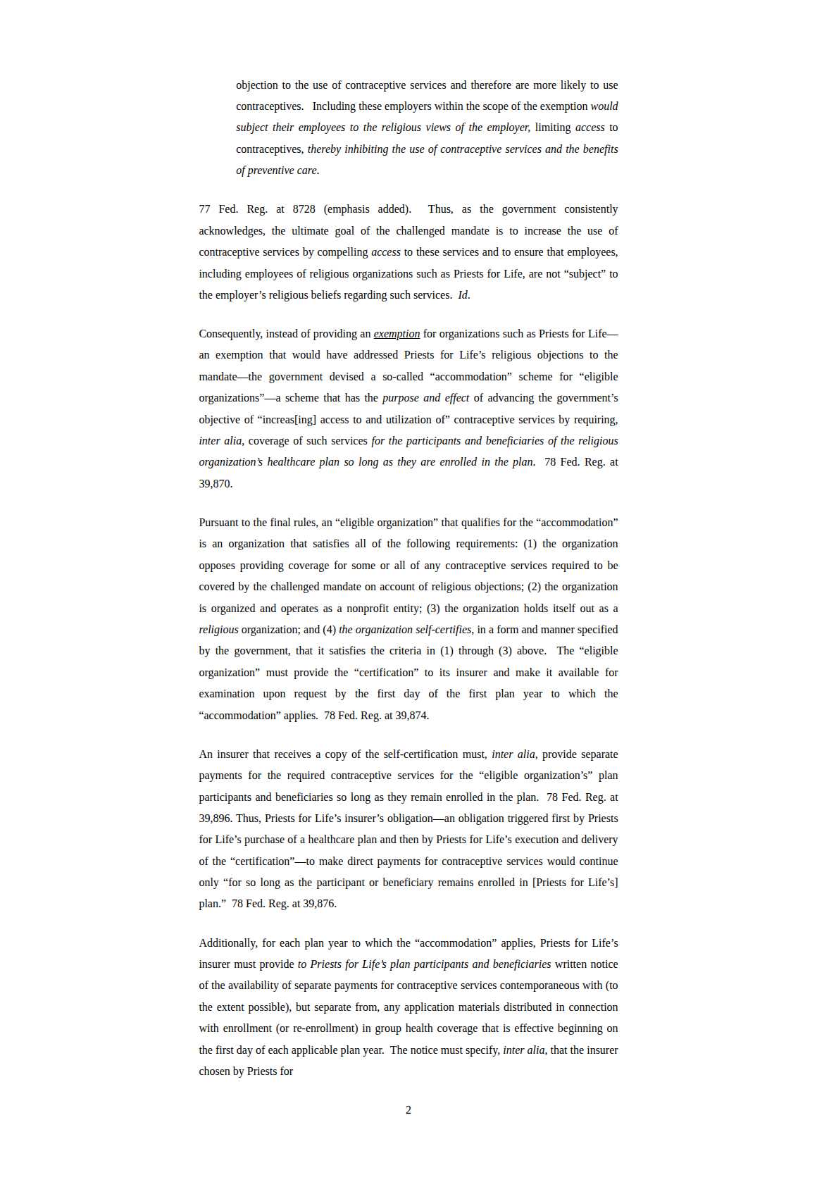objection to the use of contraceptive services and therefore are more likely to use contraceptives. Including these employers within the scope of the exemption would subject their employees to the religious views of the employer, limiting access to contraceptives, thereby inhibiting the use of contraceptive services and the benefits of preventive care.
77 Fed. Reg. at 8728 (emphasis added). Thus, as the government consistently acknowledges, the ultimate goal of the challenged mandate is to increase the use of contraceptive services by compelling access to these services and to ensure that employees, including employees of religious organizations such as Priests for Life, are not “subject” to the employer’s religious beliefs regarding such services. Id.
Consequently, instead of providing an exemption for organizations such as Priests for Life—an exemption that would have addressed Priests for Life’s religious objections to the mandate—the government devised a so-called “accommodation” scheme for “eligible organizations”—a scheme that has the purpose and effect of advancing the government’s objective of “increas[ing] access to and utilization of” contraceptive services by requiring, inter alia, coverage of such services for the participants and beneficiaries of the religious organization’s healthcare plan so long as they are enrolled in the plan. 78 Fed. Reg. at 39,870.
Pursuant to the final rules, an “eligible organization” that qualifies for the “accommodation” is an organization that satisfies all of the following requirements: (1) the organization opposes providing coverage for some or all of any contraceptive services required to be covered by the challenged mandate on account of religious objections; (2) the organization is organized and operates as a nonprofit entity; (3) the organization holds itself out as a religious organization; and (4) the organization self-certifies, in a form and manner specified by the government, that it satisfies the criteria in (1) through (3) above. The “eligible organization” must provide the “certification” to its insurer and make it available for examination upon request by the first day of the first plan year to which the “accommodation” applies. 78 Fed. Reg. at 39,874.
An insurer that receives a copy of the self-certification must, inter alia, provide separate payments for the required contraceptive services for the “eligible organization’s” plan participants and beneficiaries so long as they remain enrolled in the plan. 78 Fed. Reg. at 39,896. Thus, Priests for Life’s insurer’s obligation—an obligation triggered first by Priests for Life’s purchase of a healthcare plan and then by Priests for Life’s execution and delivery of the “certification”—to make direct payments for contraceptive services would continue only “for so long as the participant or beneficiary remains enrolled in [Priests for Life’s] plan.” 78 Fed. Reg. at 39,876.
Additionally, for each plan year to which the “accommodation” applies, Priests for Life’s insurer must provide to Priests for Life’s plan participants and beneficiaries written notice of the availability of separate payments for contraceptive services contemporaneous with (to the extent possible), but separate from, any application materials distributed in connection with enrollment (or re-enrollment) in group health coverage that is effective beginning on the first day of each applicable plan year. The notice must specify, inter alia, that the insurer chosen by Priests for
2